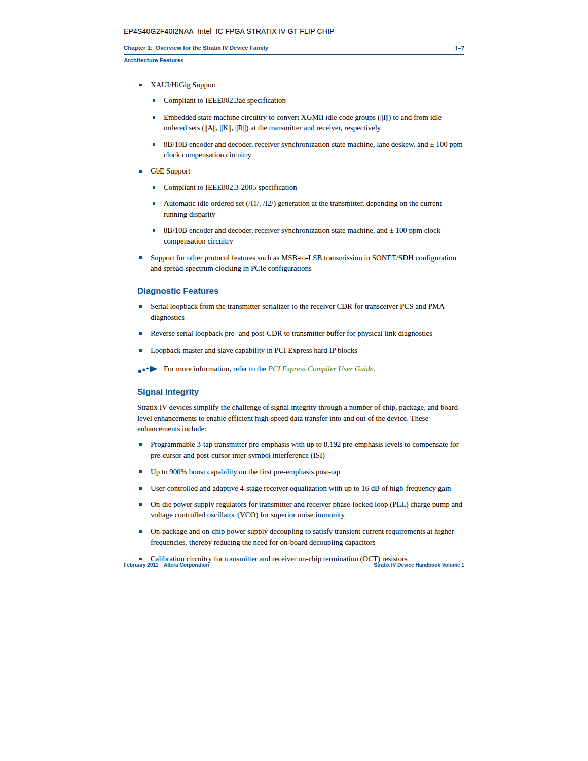EP4S40G2F40I2NAA Intel IC FPGA STRATIX IV GT FLIP CHIP
Chapter 1: Overview for the Stratix IV Device Family
1–7
Architecture Features
XAUI/HiGig Support
Compliant to IEEE802.3ae specification
Embedded state machine circuitry to convert XGMII idle code groups (||I||) to and from idle ordered sets (||A||, ||K||, ||R||) at the transmitter and receiver, respectively
8B/10B encoder and decoder, receiver synchronization state machine, lane deskew, and ± 100 ppm clock compensation circuitry
GbE Support
Compliant to IEEE802.3-2005 specification
Automatic idle ordered set (/I1/, /I2/) generation at the transmitter, depending on the current running disparity
8B/10B encoder and decoder, receiver synchronization state machine, and ± 100 ppm clock compensation circuitry
Support for other protocol features such as MSB-to-LSB transmission in SONET/SDH configuration and spread-spectrum clocking in PCIe configurations
Diagnostic Features
Serial loopback from the transmitter serializer to the receiver CDR for transceiver PCS and PMA diagnostics
Reverse serial loopback pre- and post-CDR to transmitter buffer for physical link diagnostics
Loopback master and slave capability in PCI Express hard IP blocks
For more information, refer to the PCI Express Compiler User Guide.
Signal Integrity
Stratix IV devices simplify the challenge of signal integrity through a number of chip, package, and board-level enhancements to enable efficient high-speed data transfer into and out of the device. These enhancements include:
Programmable 3-tap transmitter pre-emphasis with up to 8,192 pre-emphasis levels to compensate for pre-cursor and post-cursor inter-symbol interference (ISI)
Up to 900% boost capability on the first pre-emphasis post-tap
User-controlled and adaptive 4-stage receiver equalization with up to 16 dB of high-frequency gain
On-die power supply regulators for transmitter and receiver phase-locked loop (PLL) charge pump and voltage controlled oscillator (VCO) for superior noise immunity
On-package and on-chip power supply decoupling to satisfy transient current requirements at higher frequencies, thereby reducing the need for on-board decoupling capacitors
Calibration circuitry for transmitter and receiver on-chip termination (OCT) resistors
February 2011 Altera Corporation
Stratix IV Device Handbook Volume 1